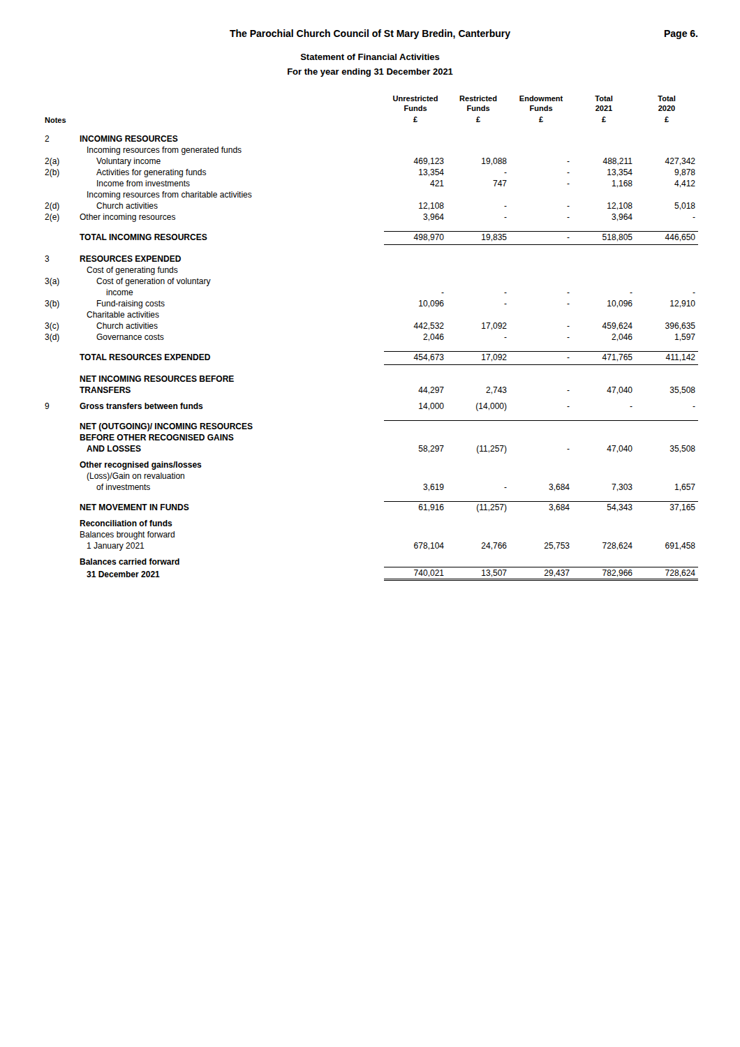The Parochial Church Council of St Mary Bredin, Canterbury
Page 6.
Statement of Financial Activities
For the year ending 31 December 2021
| | | Unrestricted Funds | Restricted Funds | Endowment Funds | Total 2021 | Total 2020 |
| --- | --- | --- | --- | --- | --- | --- |
| Notes | | £ | £ | £ | £ | £ |
| 2 | INCOMING RESOURCES | | | | | |
| | Incoming resources from generated funds | | | | | |
| 2(a) | Voluntary income | 469,123 | 19,088 | - | 488,211 | 427,342 |
| 2(b) | Activities for generating funds | 13,354 | - | - | 13,354 | 9,878 |
| | Income from investments | 421 | 747 | - | 1,168 | 4,412 |
| | Incoming resources from charitable activities | | | | | |
| 2(d) | Church activities | 12,108 | - | - | 12,108 | 5,018 |
| 2(e) | Other incoming resources | 3,964 | - | - | 3,964 | - |
| | TOTAL INCOMING RESOURCES | 498,970 | 19,835 | - | 518,805 | 446,650 |
| 3 | RESOURCES EXPENDED | | | | | |
| | Cost of generating funds | | | | | |
| 3(a) | Cost of generation of voluntary | | | | | |
| | income | - | - | - | - | - |
| 3(b) | Fund-raising costs | 10,096 | - | - | 10,096 | 12,910 |
| | Charitable activities | | | | | |
| 3(c) | Church activities | 442,532 | 17,092 | - | 459,624 | 396,635 |
| 3(d) | Governance costs | 2,046 | - | - | 2,046 | 1,597 |
| | TOTAL RESOURCES EXPENDED | 454,673 | 17,092 | - | 471,765 | 411,142 |
| | NET INCOMING RESOURCES BEFORE | | | | | |
| | TRANSFERS | 44,297 | 2,743 | - | 47,040 | 35,508 |
| 9 | Gross transfers between funds | 14,000 | (14,000) | - | - | - |
| | NET (OUTGOING)/ INCOMING RESOURCES | | | | | |
| | BEFORE OTHER RECOGNISED GAINS | | | | | |
| | AND LOSSES | 58,297 | (11,257) | - | 47,040 | 35,508 |
| | Other recognised gains/losses | | | | | |
| | (Loss)/Gain on revaluation | | | | | |
| | of investments | 3,619 | - | 3,684 | 7,303 | 1,657 |
| | NET MOVEMENT IN FUNDS | 61,916 | (11,257) | 3,684 | 54,343 | 37,165 |
| | Reconciliation of funds | | | | | |
| | Balances brought forward | | | | | |
| | 1 January 2021 | 678,104 | 24,766 | 25,753 | 728,624 | 691,458 |
| | Balances carried forward | | | | | |
| | 31 December 2021 | 740,021 | 13,507 | 29,437 | 782,966 | 728,624 |